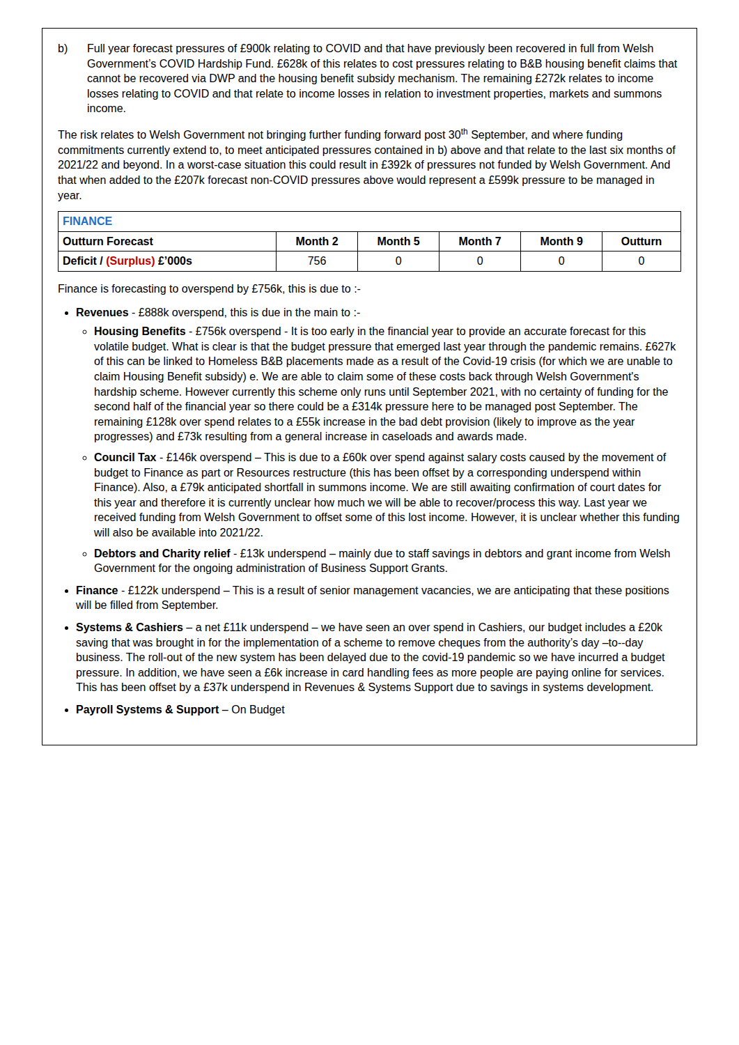b) Full year forecast pressures of £900k relating to COVID and that have previously been recovered in full from Welsh Government’s COVID Hardship Fund. £628k of this relates to cost pressures relating to B&B housing benefit claims that cannot be recovered via DWP and the housing benefit subsidy mechanism. The remaining £272k relates to income losses relating to COVID and that relate to income losses in relation to investment properties, markets and summons income.
The risk relates to Welsh Government not bringing further funding forward post 30th September, and where funding commitments currently extend to, to meet anticipated pressures contained in b) above and that relate to the last six months of 2021/22 and beyond. In a worst-case situation this could result in £392k of pressures not funded by Welsh Government. And that when added to the £207k forecast non-COVID pressures above would represent a £599k pressure to be managed in year.
FINANCE
| Outturn Forecast | Month 2 | Month 5 | Month 7 | Month 9 | Outturn |
| --- | --- | --- | --- | --- | --- |
| Deficit / (Surplus) £’000s | 756 | 0 | 0 | 0 | 0 |
Finance is forecasting to overspend by £756k, this is due to :-
Revenues - £888k overspend, this is due in the main to :-
Housing Benefits - £756k overspend - It is too early in the financial year to provide an accurate forecast for this volatile budget. What is clear is that the budget pressure that emerged last year through the pandemic remains. £627k of this can be linked to Homeless B&B placements made as a result of the Covid-19 crisis (for which we are unable to claim Housing Benefit subsidy) e. We are able to claim some of these costs back through Welsh Government's hardship scheme. However currently this scheme only runs until September 2021, with no certainty of funding for the second half of the financial year so there could be a £314k pressure here to be managed post September. The remaining £128k over spend relates to a £55k increase in the bad debt provision (likely to improve as the year progresses) and £73k resulting from a general increase in caseloads and awards made.
Council Tax - £146k overspend – This is due to a £60k over spend against salary costs caused by the movement of budget to Finance as part or Resources restructure (this has been offset by a corresponding underspend within Finance). Also, a £79k anticipated shortfall in summons income. We are still awaiting confirmation of court dates for this year and therefore it is currently unclear how much we will be able to recover/process this way. Last year we received funding from Welsh Government to offset some of this lost income. However, it is unclear whether this funding will also be available into 2021/22.
Debtors and Charity relief - £13k underspend – mainly due to staff savings in debtors and grant income from Welsh Government for the ongoing administration of Business Support Grants.
Finance - £122k underspend – This is a result of senior management vacancies, we are anticipating that these positions will be filled from September.
Systems & Cashiers – a net £11k underspend – we have seen an over spend in Cashiers, our budget includes a £20k saving that was brought in for the implementation of a scheme to remove cheques from the authority’s day –to--day business. The roll-out of the new system has been delayed due to the covid-19 pandemic so we have incurred a budget pressure. In addition, we have seen a £6k increase in card handling fees as more people are paying online for services. This has been offset by a £37k underspend in Revenues & Systems Support due to savings in systems development.
Payroll Systems & Support – On Budget